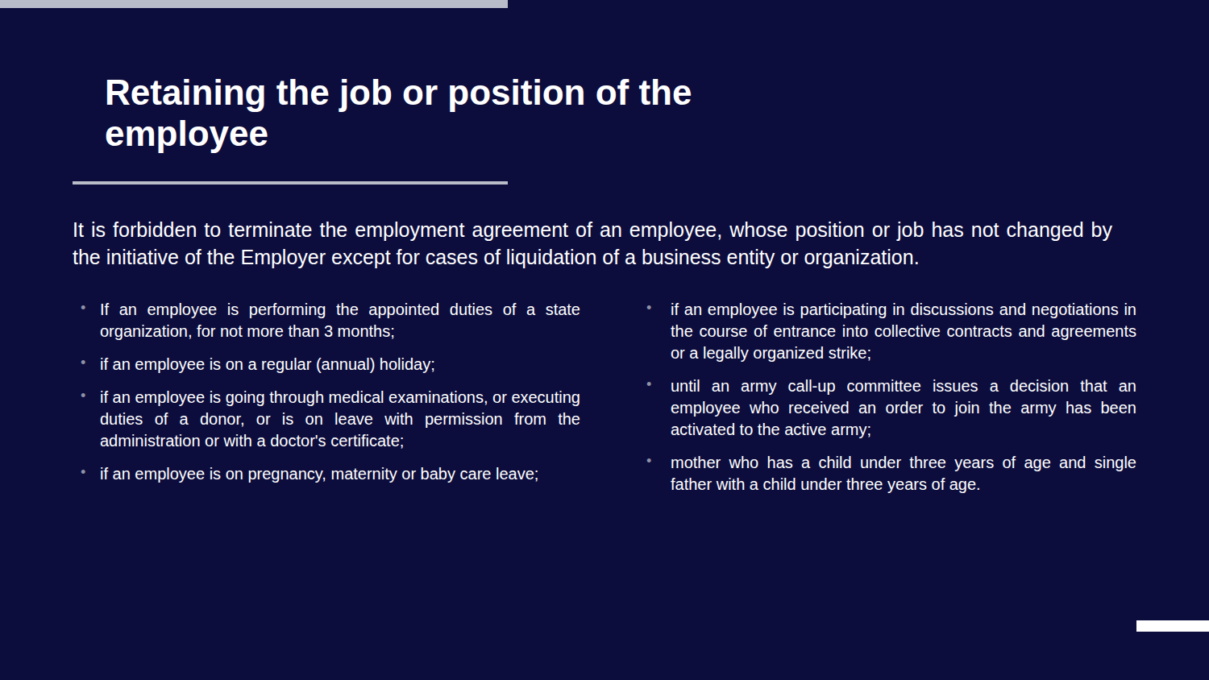Retaining the job or position of the employee
It is forbidden to terminate the employment agreement of an employee, whose position or job has not changed by the initiative of the Employer except for cases of liquidation of a business entity or organization.
If an employee is performing the appointed duties of a state organization, for not more than 3 months;
if an employee is on a regular (annual) holiday;
if an employee is going through medical examinations, or executing duties of a donor, or is on leave with permission from the administration or with a doctor's certificate;
if an employee is on pregnancy, maternity or baby care leave;
if an employee is participating in discussions and negotiations in the course of entrance into collective contracts and agreements or a legally organized strike;
until an army call-up committee issues a decision that an employee who received an order to join the army has been activated to the active army;
mother who has a child under three years of age and single father with a child under three years of age.